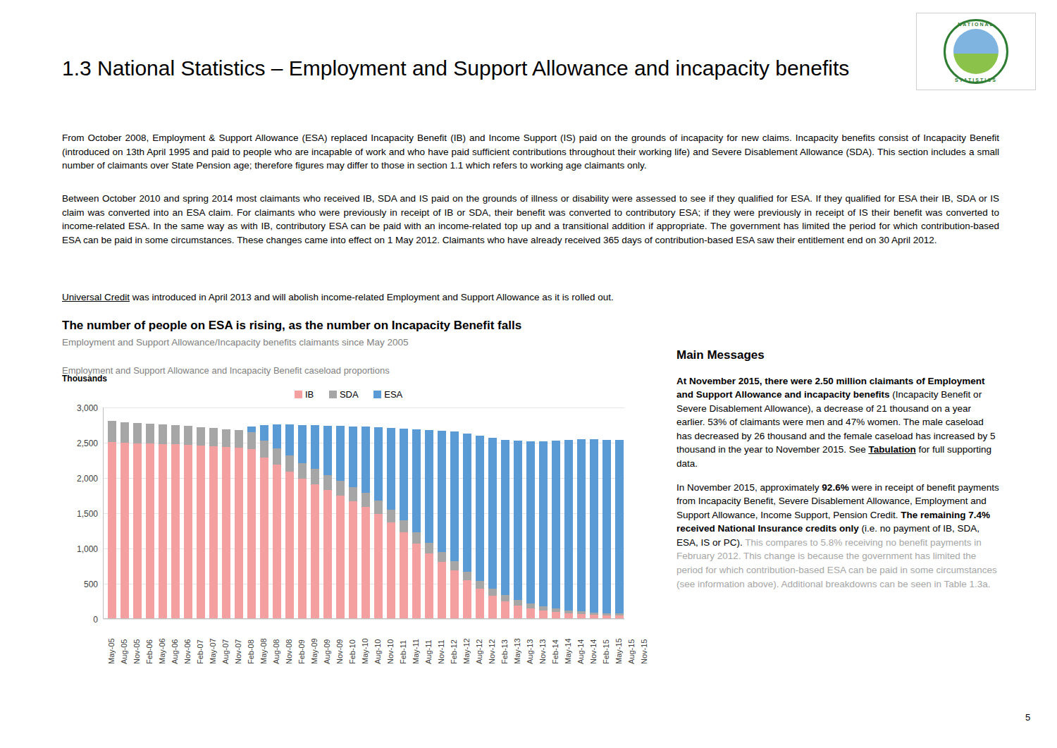NATIONAL
STATISTICS
1.3 National Statistics – Employment and Support Allowance and incapacity benefits
From October 2008, Employment & Support Allowance (ESA) replaced Incapacity Benefit (IB) and Income Support (IS) paid on the grounds of incapacity for new claims. Incapacity benefits consist of Incapacity Benefit (introduced on 13th April 1995 and paid to people who are incapable of work and who have paid sufficient contributions throughout their working life) and Severe Disablement Allowance (SDA). This section includes a small number of claimants over State Pension age; therefore figures may differ to those in section 1.1 which refers to working age claimants only.
Between October 2010 and spring 2014 most claimants who received IB, SDA and IS paid on the grounds of illness or disability were assessed to see if they qualified for ESA. If they qualified for ESA their IB, SDA or IS claim was converted into an ESA claim. For claimants who were previously in receipt of IB or SDA, their benefit was converted to contributory ESA; if they were previously in receipt of IS their benefit was converted to income-related ESA. In the same way as with IB, contributory ESA can be paid with an income-related top up and a transitional addition if appropriate. The government has limited the period for which contribution-based ESA can be paid in some circumstances. These changes came into effect on 1 May 2012. Claimants who have already received 365 days of contribution-based ESA saw their entitlement end on 30 April 2012.
Universal Credit was introduced in April 2013 and will abolish income-related Employment and Support Allowance as it is rolled out.
The number of people on ESA is rising, as the number on Incapacity Benefit falls
Employment and Support Allowance/Incapacity benefits claimants since May 2005
Employment and Support Allowance and Incapacity Benefit caseload proportions
Thousands
IB SDA ESA
3,000
2,500
2,000
1,500
1,000
500
0
May-05 Aug-05 Nov-05 Feb-06 May-06 Aug-06 Nov-06 Feb-07 May-07 Aug-07 Nov-07 Feb-08 May-08 Aug-08 Nov-08 Feb-09 May-09 Aug-09 Nov-09 Feb-10 May-10 Aug-10 Nov-10 Feb-11 May-11 Aug-11 Nov-11 Feb-12 May-12 Aug-12 Nov-12 Feb-13 May-13 Aug-13 Nov-13 Feb-14 May-14 Aug-14 Nov-14 Feb-15 May-15 Aug-15 Nov-15
Main Messages
At November 2015, there were 2.50 million claimants of Employment and Support Allowance and incapacity benefits (Incapacity Benefit or Severe Disablement Allowance), a decrease of 21 thousand on a year earlier. 53% of claimants were men and 47% women. The male caseload has decreased by 26 thousand and the female caseload has increased by 5 thousand in the year to November 2015. See Tabulation for full supporting data.
In November 2015, approximately 92.6% were in receipt of benefit payments from Incapacity Benefit, Severe Disablement Allowance, Employment and Support Allowance, Income Support, Pension Credit. The remaining 7.4% received National Insurance credits only (i.e. no payment of IB, SDA, ESA, IS or PC). This compares to 5.8% receiving no benefit payments in February 2012. This change is because the government has limited the period for which contribution-based ESA can be paid in some circumstances (see information above). Additional breakdowns can be seen in Table 1.3a.
5